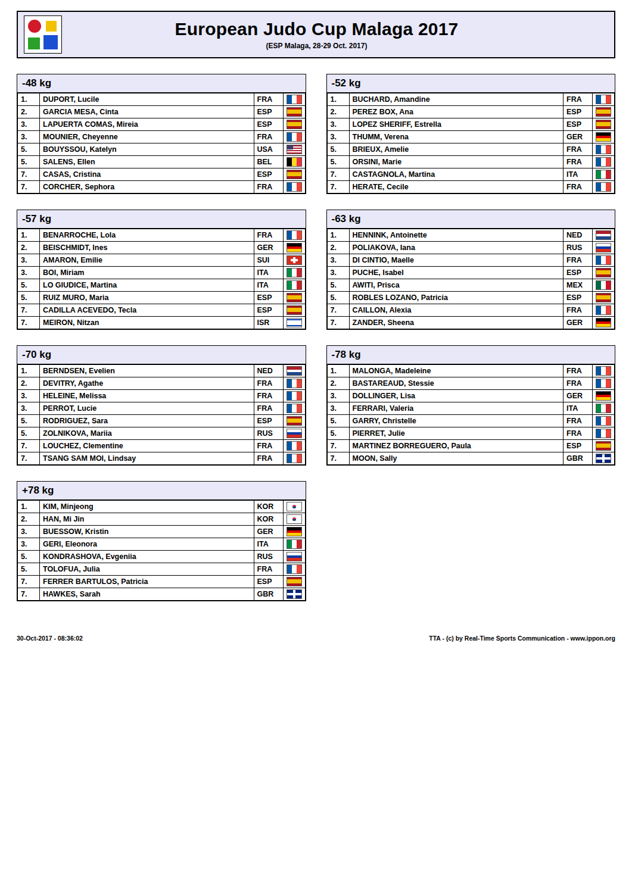European Judo Cup Malaga 2017
(ESP Malaga, 28-29 Oct. 2017)
-48 kg
| 1. | DUPORT, Lucile | FRA | |
| 2. | GARCIA MESA, Cinta | ESP | |
| 3. | LAPUERTA COMAS, Mireia | ESP | |
| 3. | MOUNIER, Cheyenne | FRA | |
| 5. | BOUYSSOU, Katelyn | USA | |
| 5. | SALENS, Ellen | BEL | |
| 7. | CASAS, Cristina | ESP | |
| 7. | CORCHER, Sephora | FRA | |
-57 kg
| 1. | BENARROCHE, Lola | FRA | |
| 2. | BEISCHMIDT, Ines | GER | |
| 3. | AMARON, Emilie | SUI | |
| 3. | BOI, Miriam | ITA | |
| 5. | LO GIUDICE, Martina | ITA | |
| 5. | RUIZ MURO, Maria | ESP | |
| 7. | CADILLA ACEVEDO, Tecla | ESP | |
| 7. | MEIRON, Nitzan | ISR | |
-70 kg
| 1. | BERNDSEN, Evelien | NED | |
| 2. | DEVITRY, Agathe | FRA | |
| 3. | HELEINE, Melissa | FRA | |
| 3. | PERROT, Lucie | FRA | |
| 5. | RODRIGUEZ, Sara | ESP | |
| 5. | ZOLNIKOVA, Mariia | RUS | |
| 7. | LOUCHEZ, Clementine | FRA | |
| 7. | TSANG SAM MOI, Lindsay | FRA | |
+78 kg
| 1. | KIM, Minjeong | KOR | |
| 2. | HAN, Mi Jin | KOR | |
| 3. | BUESSOW, Kristin | GER | |
| 3. | GERI, Eleonora | ITA | |
| 5. | KONDRASHOVA, Evgeniia | RUS | |
| 5. | TOLOFUA, Julia | FRA | |
| 7. | FERRER BARTULOS, Patricia | ESP | |
| 7. | HAWKES, Sarah | GBR | |
-52 kg
| 1. | BUCHARD, Amandine | FRA | |
| 2. | PEREZ BOX, Ana | ESP | |
| 3. | LOPEZ SHERIFF, Estrella | ESP | |
| 3. | THUMM, Verena | GER | |
| 5. | BRIEUX, Amelie | FRA | |
| 5. | ORSINI, Marie | FRA | |
| 7. | CASTAGNOLA, Martina | ITA | |
| 7. | HERATE, Cecile | FRA | |
-63 kg
| 1. | HENNINK, Antoinette | NED | |
| 2. | POLIAKOVA, Iana | RUS | |
| 3. | DI CINTIO, Maelle | FRA | |
| 3. | PUCHE, Isabel | ESP | |
| 5. | AWITI, Prisca | MEX | |
| 5. | ROBLES LOZANO, Patricia | ESP | |
| 7. | CAILLON, Alexia | FRA | |
| 7. | ZANDER, Sheena | GER | |
-78 kg
| 1. | MALONGA, Madeleine | FRA | |
| 2. | BASTAREAUD, Stessie | FRA | |
| 3. | DOLLINGER, Lisa | GER | |
| 3. | FERRARI, Valeria | ITA | |
| 5. | GARRY, Christelle | FRA | |
| 5. | PIERRET, Julie | FRA | |
| 7. | MARTINEZ BORREGUERO, Paula | ESP | |
| 7. | MOON, Sally | GBR | |
30-Oct-2017 - 08:36:02
TTA - (c) by Real-Time Sports Communication - www.ippon.org